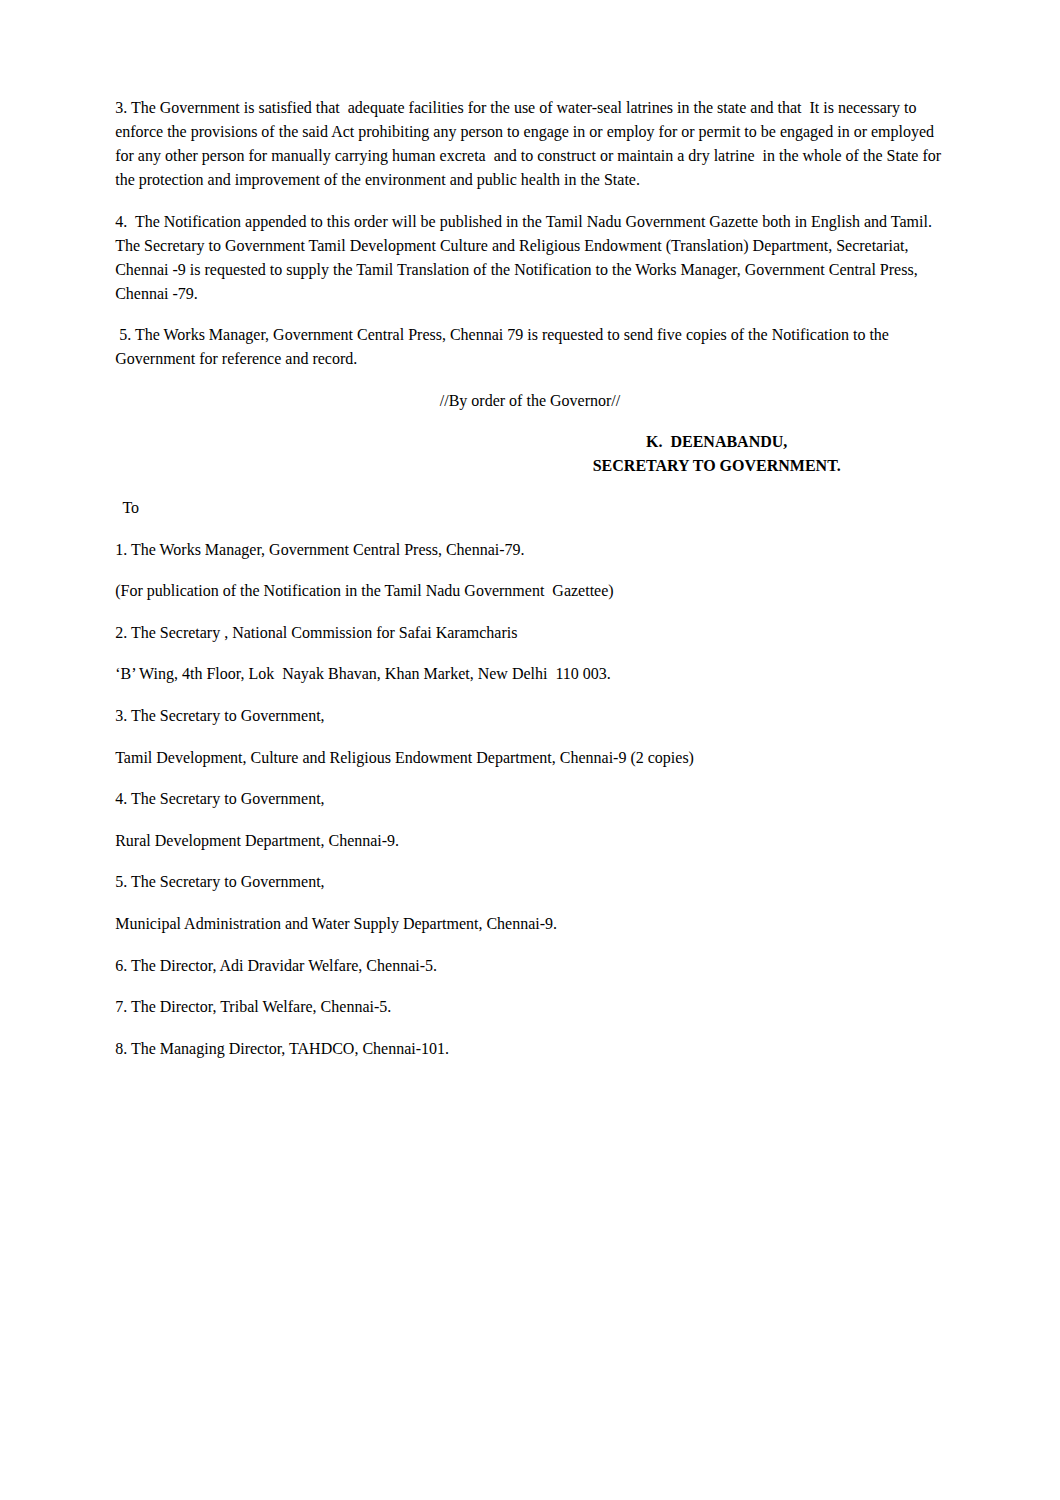3. The Government is satisfied that adequate facilities for the use of water-seal latrines in the state and that It is necessary to enforce the provisions of the said Act prohibiting any person to engage in or employ for or permit to be engaged in or employed for any other person for manually carrying human excreta and to construct or maintain a dry latrine in the whole of the State for the protection and improvement of the environment and public health in the State.
4. The Notification appended to this order will be published in the Tamil Nadu Government Gazette both in English and Tamil. The Secretary to Government Tamil Development Culture and Religious Endowment (Translation) Department, Secretariat, Chennai -9 is requested to supply the Tamil Translation of the Notification to the Works Manager, Government Central Press, Chennai -79.
5. The Works Manager, Government Central Press, Chennai 79 is requested to send five copies of the Notification to the Government for reference and record.
//By order of the Governor//
K. DEENABANDU,
SECRETARY TO GOVERNMENT.
To
1. The Works Manager, Government Central Press, Chennai-79.
(For publication of the Notification in the Tamil Nadu Government Gazettee)
2. The Secretary , National Commission for Safai Karamcharis
‘B’ Wing, 4th Floor, Lok Nayak Bhavan, Khan Market, New Delhi 110 003.
3. The Secretary to Government,
Tamil Development, Culture and Religious Endowment Department, Chennai-9 (2 copies)
4. The Secretary to Government,
Rural Development Department, Chennai-9.
5. The Secretary to Government,
Municipal Administration and Water Supply Department, Chennai-9.
6. The Director, Adi Dravidar Welfare, Chennai-5.
7. The Director, Tribal Welfare, Chennai-5.
8. The Managing Director, TAHDCO, Chennai-101.